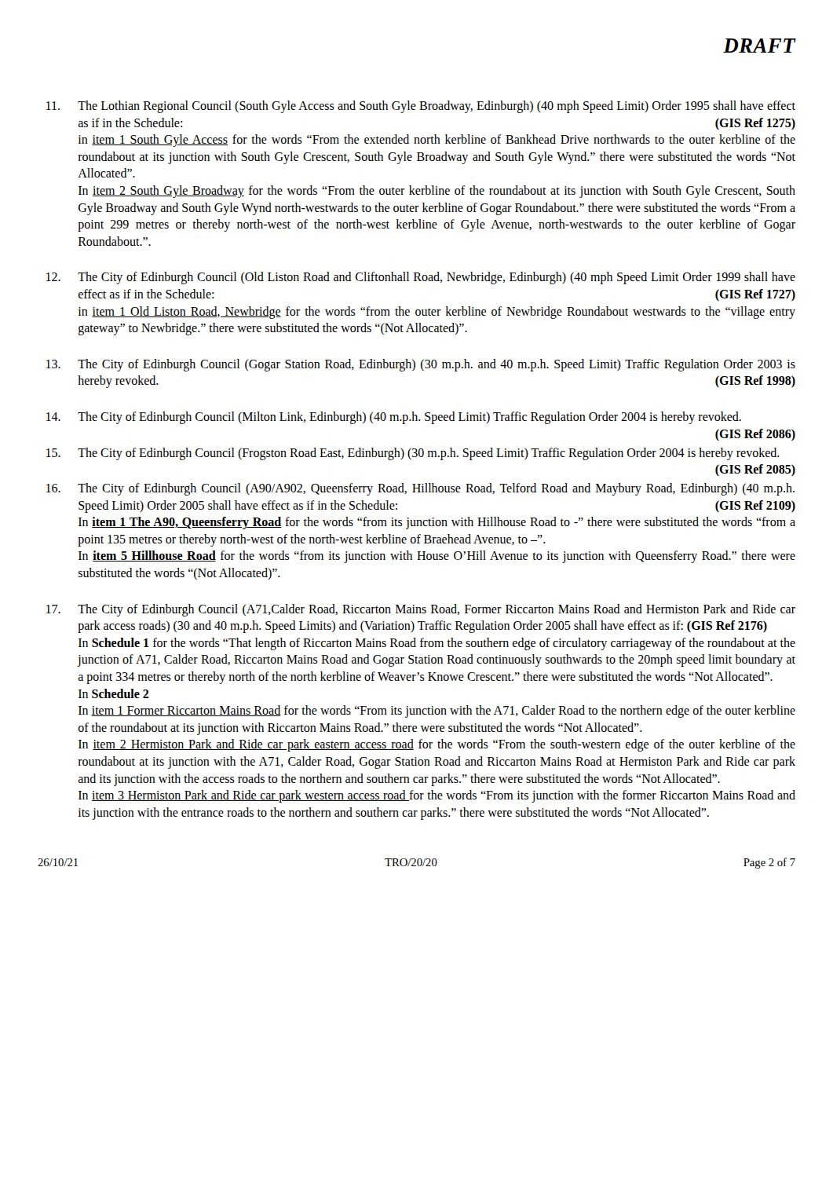DRAFT
The Lothian Regional Council (South Gyle Access and South Gyle Broadway, Edinburgh) (40 mph Speed Limit) Order 1995 shall have effect as if in the Schedule: (GIS Ref 1275)
in item 1 South Gyle Access for the words “From the extended north kerbline of Bankhead Drive northwards to the outer kerbline of the roundabout at its junction with South Gyle Crescent, South Gyle Broadway and South Gyle Wynd.” there were substituted the words “Not Allocated”.
In item 2 South Gyle Broadway for the words “From the outer kerbline of the roundabout at its junction with South Gyle Crescent, South Gyle Broadway and South Gyle Wynd north-westwards to the outer kerbline of Gogar Roundabout.” there were substituted the words “From a point 299 metres or thereby north-west of the north-west kerbline of Gyle Avenue, north-westwards to the outer kerbline of Gogar Roundabout.”.
The City of Edinburgh Council (Old Liston Road and Cliftonhall Road, Newbridge, Edinburgh) (40 mph Speed Limit Order 1999 shall have effect as if in the Schedule: (GIS Ref 1727)
in item 1 Old Liston Road, Newbridge for the words “from the outer kerbline of Newbridge Roundabout westwards to the “village entry gateway” to Newbridge.” there were substituted the words “(Not Allocated)”.
The City of Edinburgh Council (Gogar Station Road, Edinburgh) (30 m.p.h. and 40 m.p.h. Speed Limit) Traffic Regulation Order 2003 is hereby revoked. (GIS Ref 1998)
The City of Edinburgh Council (Milton Link, Edinburgh) (40 m.p.h. Speed Limit) Traffic Regulation Order 2004 is hereby revoked. (GIS Ref 2086)
The City of Edinburgh Council (Frogston Road East, Edinburgh) (30 m.p.h. Speed Limit) Traffic Regulation Order 2004 is hereby revoked. (GIS Ref 2085)
The City of Edinburgh Council (A90/A902, Queensferry Road, Hillhouse Road, Telford Road and Maybury Road, Edinburgh) (40 m.p.h. Speed Limit) Order 2005 shall have effect as if in the Schedule: (GIS Ref 2109)
In item 1 The A90, Queensferry Road for the words “from its junction with Hillhouse Road to -” there were substituted the words “from a point 135 metres or thereby north-west of the north-west kerbline of Braehead Avenue, to –”.
In item 5 Hillhouse Road for the words “from its junction with House O’Hill Avenue to its junction with Queensferry Road.” there were substituted the words “(Not Allocated)”.
The City of Edinburgh Council (A71,Calder Road, Riccarton Mains Road, Former Riccarton Mains Road and Hermiston Park and Ride car park access roads) (30 and 40 m.p.h. Speed Limits) and (Variation) Traffic Regulation Order 2005 shall have effect as if: (GIS Ref 2176)
In Schedule 1 for the words “That length of Riccarton Mains Road from the southern edge of circulatory carriageway of the roundabout at the junction of A71, Calder Road, Riccarton Mains Road and Gogar Station Road continuously southwards to the 20mph speed limit boundary at a point 334 metres or thereby north of the north kerbline of Weaver’s Knowe Crescent.” there were substituted the words “Not Allocated”.
In Schedule 2
In item 1 Former Riccarton Mains Road for the words “From its junction with the A71, Calder Road to the northern edge of the outer kerbline of the roundabout at its junction with Riccarton Mains Road.” there were substituted the words “Not Allocated”.
In item 2 Hermiston Park and Ride car park eastern access road for the words “From the south-western edge of the outer kerbline of the roundabout at its junction with the A71, Calder Road, Gogar Station Road and Riccarton Mains Road at Hermiston Park and Ride car park and its junction with the access roads to the northern and southern car parks.” there were substituted the words “Not Allocated”.
In item 3 Hermiston Park and Ride car park western access road for the words “From its junction with the former Riccarton Mains Road and its junction with the entrance roads to the northern and southern car parks.” there were substituted the words “Not Allocated”.
26/10/21
TRO/20/20
Page 2 of 7